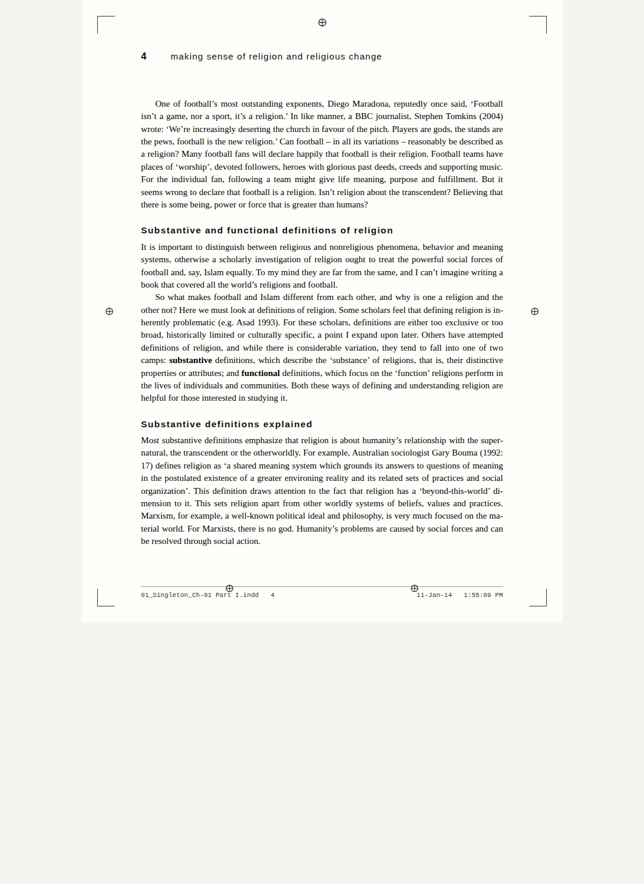⨁
⨁
⨁
4 making sense of religion and religious change
One of football’s most outstanding exponents, Diego Maradona, reputedly once said, ‘Football isn’t a game, nor a sport, it’s a religion.’ In like manner, a BBC journalist, Stephen Tomkins (2004) wrote: ‘We’re increasingly deserting the church in favour of the pitch. Players are gods, the stands are the pews, football is the new religion.’ Can football – in all its variations – reasonably be described as a religion? Many football fans will declare happily that football is their religion. Football teams have places of ‘worship’, devoted followers, heroes with glorious past deeds, creeds and supporting music. For the individual fan, following a team might give life meaning, purpose and fulfillment. But it seems wrong to declare that football is a religion. Isn’t religion about the transcendent? Believing that there is some being, power or force that is greater than humans?
Substantive and functional definitions of religion
It is important to distinguish between religious and nonreligious phenomena, behavior and meaning systems, otherwise a scholarly investigation of religion ought to treat the powerful social forces of football and, say, Islam equally. To my mind they are far from the same, and I can’t imagine writing a book that covered all the world’s religions and football.
So what makes football and Islam different from each other, and why is one a religion and the other not? Here we must look at definitions of religion. Some scholars feel that defining religion is inherently problematic (e.g. Asad 1993). For these scholars, definitions are either too exclusive or too broad, historically limited or culturally specific, a point I expand upon later. Others have attempted definitions of religion, and while there is considerable variation, they tend to fall into one of two camps: substantive definitions, which describe the ‘substance’ of religions, that is, their distinctive properties or attributes; and functional definitions, which focus on the ‘function’ religions perform in the lives of individuals and communities. Both these ways of defining and understanding religion are helpful for those interested in studying it.
Substantive definitions explained
Most substantive definitions emphasize that religion is about humanity’s relationship with the supernatural, the transcendent or the otherworldly. For example, Australian sociologist Gary Bouma (1992: 17) defines religion as ‘a shared meaning system which grounds its answers to questions of meaning in the postulated existence of a greater environing reality and its related sets of practices and social organization’. This definition draws attention to the fact that religion has a ‘beyond-this-world’ dimension to it. This sets religion apart from other worldly systems of beliefs, values and practices. Marxism, for example, a well-known political ideal and philosophy, is very much focused on the material world. For Marxists, there is no god. Humanity’s problems are caused by social forces and can be resolved through social action.
⨁
⨁
01_Singleton_Ch-01 Part I.indd 4 11-Jan-14 1:55:09 PM